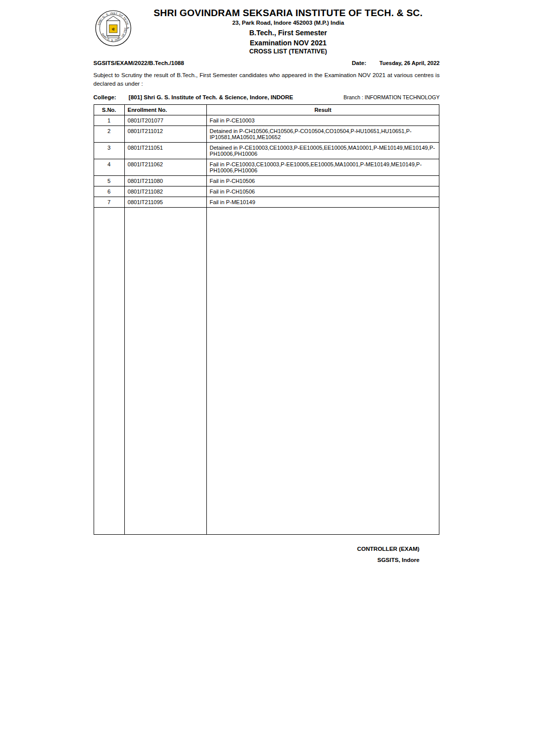SHRI G. S. INST. OF TECH. & SCIENCE SHRI G. S. INST. OF TECH. & SCIENCE श्री
SHRI GOVINDRAM SEKSARIA INSTITUTE OF TECH. & SC.
23, Park Road, Indore 452003 (M.P.) India
B.Tech., First Semester
Examination NOV 2021
CROSS LIST (TENTATIVE)
SGSITS/EXAM/2022/B.Tech./1088
Date: Tuesday, 26 April, 2022
Subject to Scrutiny the result of B.Tech., First Semester candidates who appeared in the Examination NOV 2021 at various centres is declared as under :
College: [801] Shri G. S. Institute of Tech. & Science, Indore, INDORE Branch : INFORMATION TECHNOLOGY
| S.No. | Enrollment No. | Result |
| --- | --- | --- |
| 1 | 0801IT201077 | Fail in P-CE10003 |
| 2 | 0801IT211012 | Detained in P-CH10506,CH10506,P-CO10504,CO10504,P-HU10651,HU10651,P-IP10581,MA10501,ME10652 |
| 3 | 0801IT211051 | Detained in P-CE10003,CE10003,P-EE10005,EE10005,MA10001,P-ME10149,ME10149,P-PH10006,PH10006 |
| 4 | 0801IT211062 | Fail in P-CE10003,CE10003,P-EE10005,EE10005,MA10001,P-ME10149,ME10149,P-PH10006,PH10006 |
| 5 | 0801IT211080 | Fail in P-CH10506 |
| 6 | 0801IT211082 | Fail in P-CH10506 |
| 7 | 0801IT211095 | Fail in P-ME10149 |
CONTROLLER (EXAM)
SGSITS, Indore